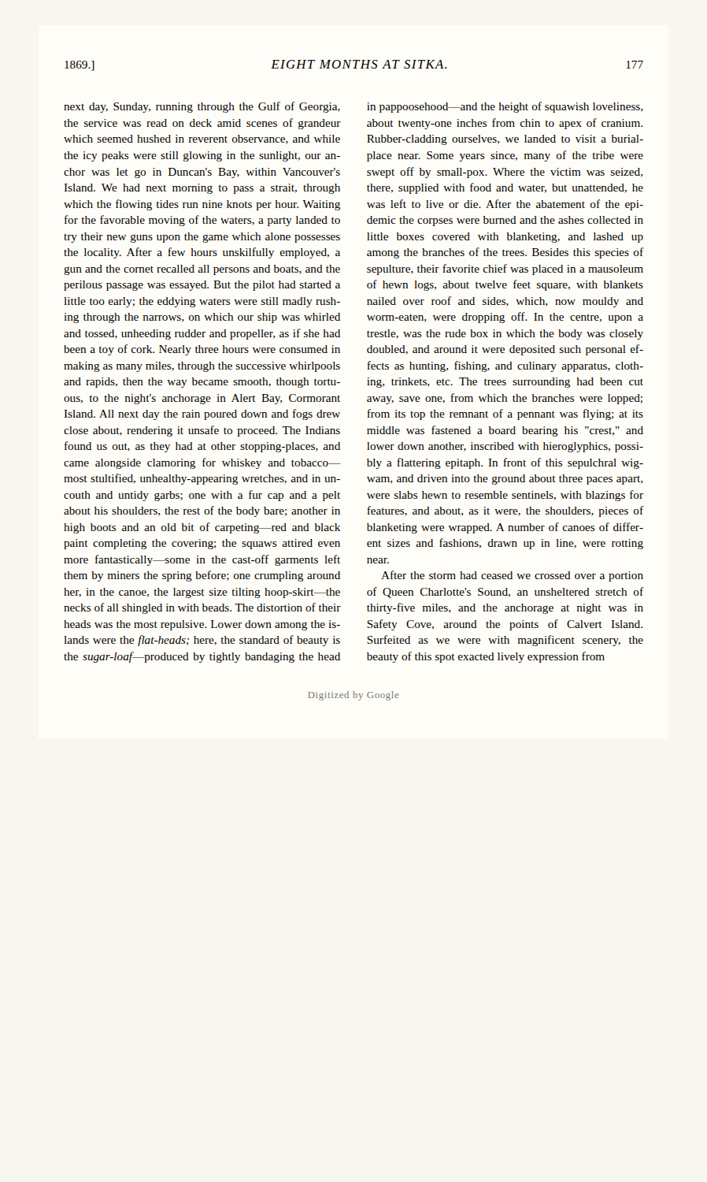1869.] Eight Months at Sitka. 177
next day, Sunday, running through the Gulf of Georgia, the service was read on deck amid scenes of grandeur which seemed hushed in reverent observance, and while the icy peaks were still glowing in the sunlight, our anchor was let go in Duncan's Bay, within Vancouver's Island. We had next morning to pass a strait, through which the flowing tides run nine knots per hour. Waiting for the favorable moving of the waters, a party landed to try their new guns upon the game which alone possesses the locality. After a few hours unskilfully employed, a gun and the cornet recalled all persons and boats, and the perilous passage was essayed. But the pilot had started a little too early; the eddying waters were still madly rushing through the narrows, on which our ship was whirled and tossed, unheeding rudder and propeller, as if she had been a toy of cork. Nearly three hours were consumed in making as many miles, through the successive whirlpools and rapids, then the way became smooth, though tortuous, to the night's anchorage in Alert Bay, Cormorant Island. All next day the rain poured down and fogs drew close about, rendering it unsafe to proceed. The Indians found us out, as they had at other stopping-places, and came alongside clamoring for whiskey and tobacco—most stultified, unhealthy-appearing wretches, and in uncouth and untidy garbs; one with a fur cap and a pelt about his shoulders, the rest of the body bare; another in high boots and an old bit of carpeting—red and black paint completing the covering; the squaws attired even more fantastically—some in the cast-off garments left them by miners the spring before; one crumpling around her, in the canoe, the largest size tilting hoop-skirt—the necks of all shingled in with beads. The distortion of their heads was the most repulsive. Lower down among the islands were the flat-heads; here, the standard of beauty is the sugar-loaf—produced by tightly bandaging the head in pappoosehood—and the height of squawish loveliness, about twenty-one inches from chin to apex of cranium. Rubber-cladding ourselves, we landed to visit a burial-place near. Some years since, many of the tribe were swept off by small-pox. Where the victim was seized, there, supplied with food and water, but unattended, he was left to live or die. After the abatement of the epidemic the corpses were burned and the ashes collected in little boxes covered with blanketing, and lashed up among the branches of the trees. Besides this species of sepulture, their favorite chief was placed in a mausoleum of hewn logs, about twelve feet square, with blankets nailed over roof and sides, which, now mouldy and worm-eaten, were dropping off. In the centre, upon a trestle, was the rude box in which the body was closely doubled, and around it were deposited such personal effects as hunting, fishing, and culinary apparatus, clothing, trinkets, etc. The trees surrounding had been cut away, save one, from which the branches were lopped; from its top the remnant of a pennant was flying; at its middle was fastened a board bearing his "crest," and lower down another, inscribed with hieroglyphics, possibly a flattering epitaph. In front of this sepulchral wigwam, and driven into the ground about three paces apart, were slabs hewn to resemble sentinels, with blazings for features, and about, as it were, the shoulders, pieces of blanketing were wrapped. A number of canoes of different sizes and fashions, drawn up in line, were rotting near.
After the storm had ceased we crossed over a portion of Queen Charlotte's Sound, an unsheltered stretch of thirty-five miles, and the anchorage at night was in Safety Cove, around the points of Calvert Island. Surfeited as we were with magnificent scenery, the beauty of this spot exacted lively expression from
Digitized by Google